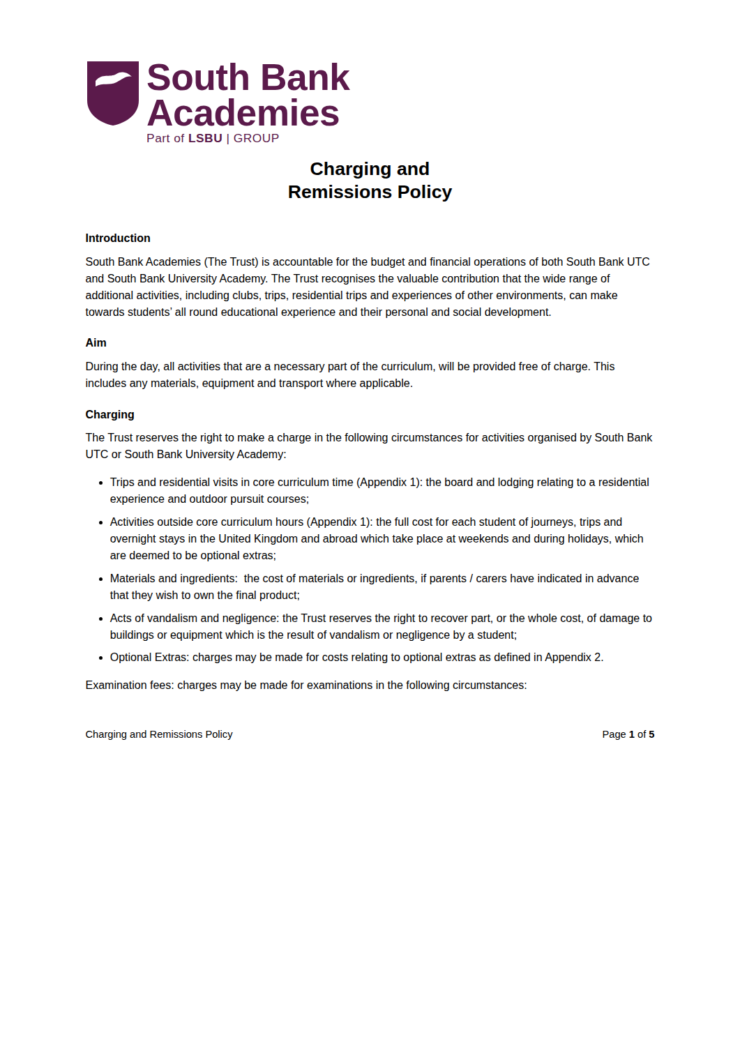South Bank Academies Part of LSBU | GROUP
Charging and
Remissions Policy
Introduction
South Bank Academies (The Trust) is accountable for the budget and financial operations of both South Bank UTC and South Bank University Academy. The Trust recognises the valuable contribution that the wide range of additional activities, including clubs, trips, residential trips and experiences of other environments, can make towards students’ all round educational experience and their personal and social development.
Aim
During the day, all activities that are a necessary part of the curriculum, will be provided free of charge. This includes any materials, equipment and transport where applicable.
Charging
The Trust reserves the right to make a charge in the following circumstances for activities organised by South Bank UTC or South Bank University Academy:
Trips and residential visits in core curriculum time (Appendix 1): the board and lodging relating to a residential experience and outdoor pursuit courses;
Activities outside core curriculum hours (Appendix 1): the full cost for each student of journeys, trips and overnight stays in the United Kingdom and abroad which take place at weekends and during holidays, which are deemed to be optional extras;
Materials and ingredients: the cost of materials or ingredients, if parents / carers have indicated in advance that they wish to own the final product;
Acts of vandalism and negligence: the Trust reserves the right to recover part, or the whole cost, of damage to buildings or equipment which is the result of vandalism or negligence by a student;
Optional Extras: charges may be made for costs relating to optional extras as defined in Appendix 2.
Examination fees: charges may be made for examinations in the following circumstances:
Charging and Remissions Policy Page 1 of 5